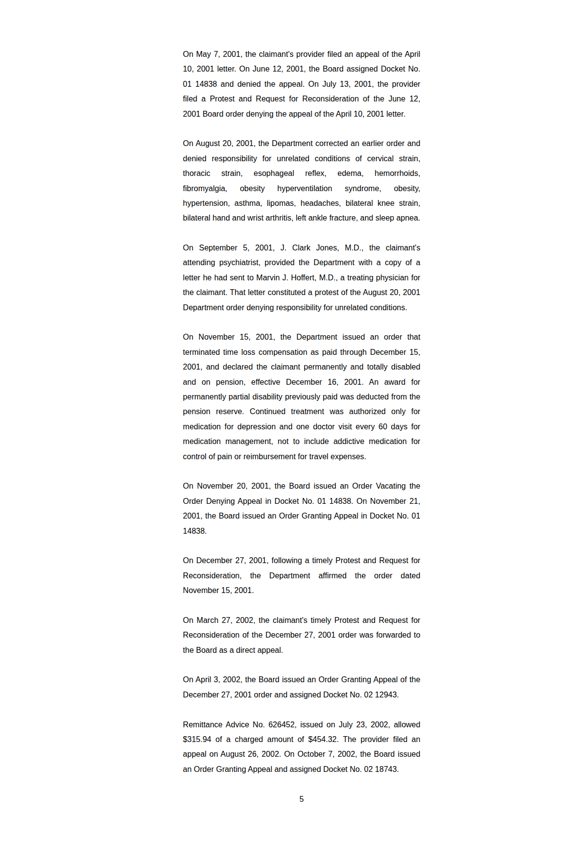On May 7, 2001, the claimant's provider filed an appeal of the April 10, 2001 letter. On June 12, 2001, the Board assigned Docket No. 01 14838 and denied the appeal. On July 13, 2001, the provider filed a Protest and Request for Reconsideration of the June 12, 2001 Board order denying the appeal of the April 10, 2001 letter.
On August 20, 2001, the Department corrected an earlier order and denied responsibility for unrelated conditions of cervical strain, thoracic strain, esophageal reflex, edema, hemorrhoids, fibromyalgia, obesity hyperventilation syndrome, obesity, hypertension, asthma, lipomas, headaches, bilateral knee strain, bilateral hand and wrist arthritis, left ankle fracture, and sleep apnea.
On September 5, 2001, J. Clark Jones, M.D., the claimant's attending psychiatrist, provided the Department with a copy of a letter he had sent to Marvin J. Hoffert, M.D., a treating physician for the claimant. That letter constituted a protest of the August 20, 2001 Department order denying responsibility for unrelated conditions.
On November 15, 2001, the Department issued an order that terminated time loss compensation as paid through December 15, 2001, and declared the claimant permanently and totally disabled and on pension, effective December 16, 2001. An award for permanently partial disability previously paid was deducted from the pension reserve. Continued treatment was authorized only for medication for depression and one doctor visit every 60 days for medication management, not to include addictive medication for control of pain or reimbursement for travel expenses.
On November 20, 2001, the Board issued an Order Vacating the Order Denying Appeal in Docket No. 01 14838. On November 21, 2001, the Board issued an Order Granting Appeal in Docket No. 01 14838.
On December 27, 2001, following a timely Protest and Request for Reconsideration, the Department affirmed the order dated November 15, 2001.
On March 27, 2002, the claimant's timely Protest and Request for Reconsideration of the December 27, 2001 order was forwarded to the Board as a direct appeal.
On April 3, 2002, the Board issued an Order Granting Appeal of the December 27, 2001 order and assigned Docket No. 02 12943.
Remittance Advice No. 626452, issued on July 23, 2002, allowed $315.94 of a charged amount of $454.32. The provider filed an appeal on August 26, 2002. On October 7, 2002, the Board issued an Order Granting Appeal and assigned Docket No. 02 18743.
5